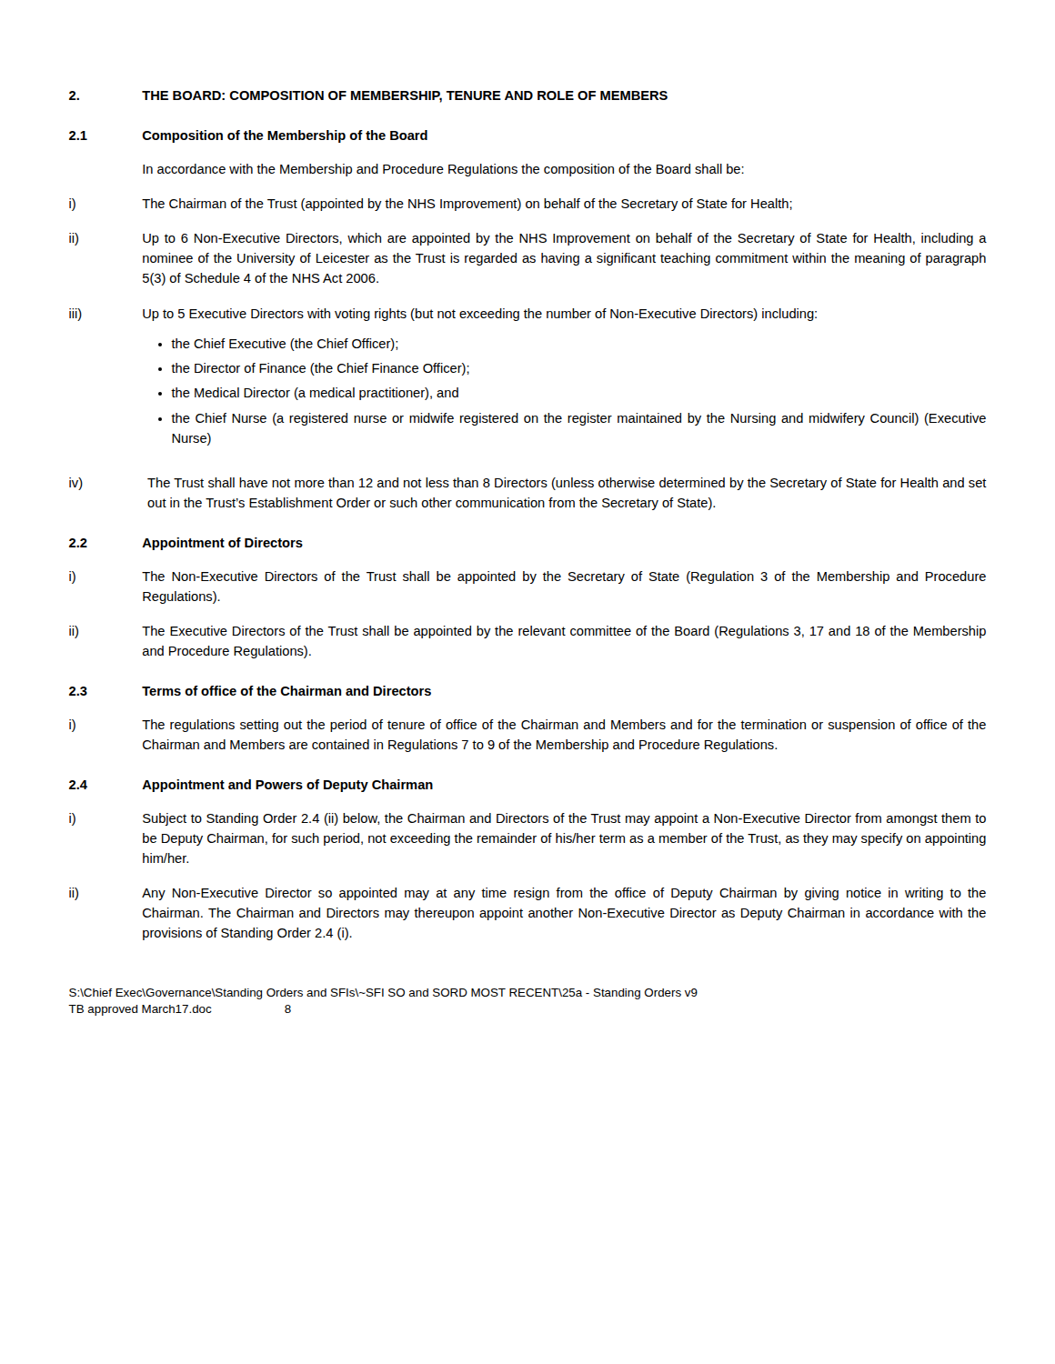2. THE BOARD: COMPOSITION OF MEMBERSHIP, TENURE AND ROLE OF MEMBERS
2.1 Composition of the Membership of the Board
In accordance with the Membership and Procedure Regulations the composition of the Board shall be:
i)
The Chairman of the Trust (appointed by the NHS Improvement) on behalf of the Secretary of State for Health;
ii)
Up to 6 Non-Executive Directors, which are appointed by the NHS Improvement on behalf of the Secretary of State for Health, including a nominee of the University of Leicester as the Trust is regarded as having a significant teaching commitment within the meaning of paragraph 5(3) of Schedule 4 of the NHS Act 2006.
iii)
Up to 5 Executive Directors with voting rights (but not exceeding the number of Non-Executive Directors) including:
the Chief Executive (the Chief Officer);
the Director of Finance (the Chief Finance Officer);
the Medical Director (a medical practitioner), and
the Chief Nurse (a registered nurse or midwife registered on the register maintained by the Nursing and midwifery Council) (Executive Nurse)
iv)
The Trust shall have not more than 12 and not less than 8 Directors (unless otherwise determined by the Secretary of State for Health and set out in the Trust’s Establishment Order or such other communication from the Secretary of State).
2.2 Appointment of Directors
i)
The Non-Executive Directors of the Trust shall be appointed by the Secretary of State (Regulation 3 of the Membership and Procedure Regulations).
ii)
The Executive Directors of the Trust shall be appointed by the relevant committee of the Board (Regulations 3, 17 and 18 of the Membership and Procedure Regulations).
2.3 Terms of office of the Chairman and Directors
i)
The regulations setting out the period of tenure of office of the Chairman and Members and for the termination or suspension of office of the Chairman and Members are contained in Regulations 7 to 9 of the Membership and Procedure Regulations.
2.4 Appointment and Powers of Deputy Chairman
i)
Subject to Standing Order 2.4 (ii) below, the Chairman and Directors of the Trust may appoint a Non-Executive Director from amongst them to be Deputy Chairman, for such period, not exceeding the remainder of his/her term as a member of the Trust, as they may specify on appointing him/her.
ii)
Any Non-Executive Director so appointed may at any time resign from the office of Deputy Chairman by giving notice in writing to the Chairman. The Chairman and Directors may thereupon appoint another Non-Executive Director as Deputy Chairman in accordance with the provisions of Standing Order 2.4 (i).
S:\Chief Exec\Governance\Standing Orders and SFIs\~SFI SO and SORD MOST RECENT\25a - Standing Orders v9
TB approved March17.doc 8